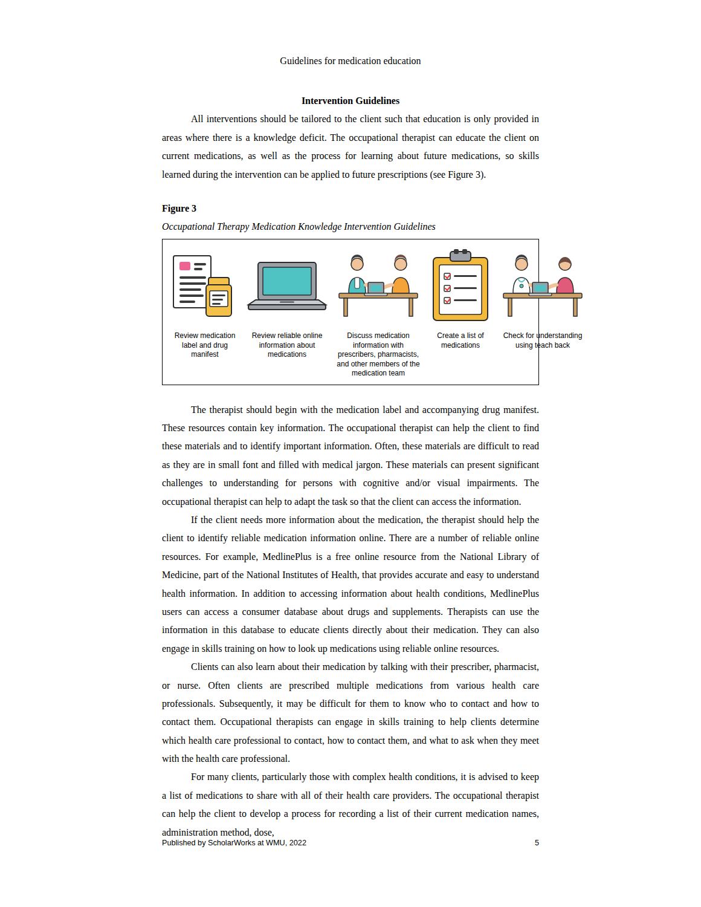Guidelines for medication education
Intervention Guidelines
All interventions should be tailored to the client such that education is only provided in areas where there is a knowledge deficit. The occupational therapist can educate the client on current medications, as well as the process for learning about future medications, so skills learned during the intervention can be applied to future prescriptions (see Figure 3).
Figure 3
Occupational Therapy Medication Knowledge Intervention Guidelines
Review medication label and drug manifest
Review reliable online information about medications
Discuss medication information with prescribers, pharmacists, and other members of the medication team
Create a list of medications
Check for understanding using teach back
The therapist should begin with the medication label and accompanying drug manifest. These resources contain key information. The occupational therapist can help the client to find these materials and to identify important information. Often, these materials are difficult to read as they are in small font and filled with medical jargon. These materials can present significant challenges to understanding for persons with cognitive and/or visual impairments. The occupational therapist can help to adapt the task so that the client can access the information.
If the client needs more information about the medication, the therapist should help the client to identify reliable medication information online. There are a number of reliable online resources. For example, MedlinePlus is a free online resource from the National Library of Medicine, part of the National Institutes of Health, that provides accurate and easy to understand health information. In addition to accessing information about health conditions, MedlinePlus users can access a consumer database about drugs and supplements. Therapists can use the information in this database to educate clients directly about their medication. They can also engage in skills training on how to look up medications using reliable online resources.
Clients can also learn about their medication by talking with their prescriber, pharmacist, or nurse. Often clients are prescribed multiple medications from various health care professionals. Subsequently, it may be difficult for them to know who to contact and how to contact them. Occupational therapists can engage in skills training to help clients determine which health care professional to contact, how to contact them, and what to ask when they meet with the health care professional.
For many clients, particularly those with complex health conditions, it is advised to keep a list of medications to share with all of their health care providers. The occupational therapist can help the client to develop a process for recording a list of their current medication names, administration method, dose,
Published by ScholarWorks at WMU, 2022 5